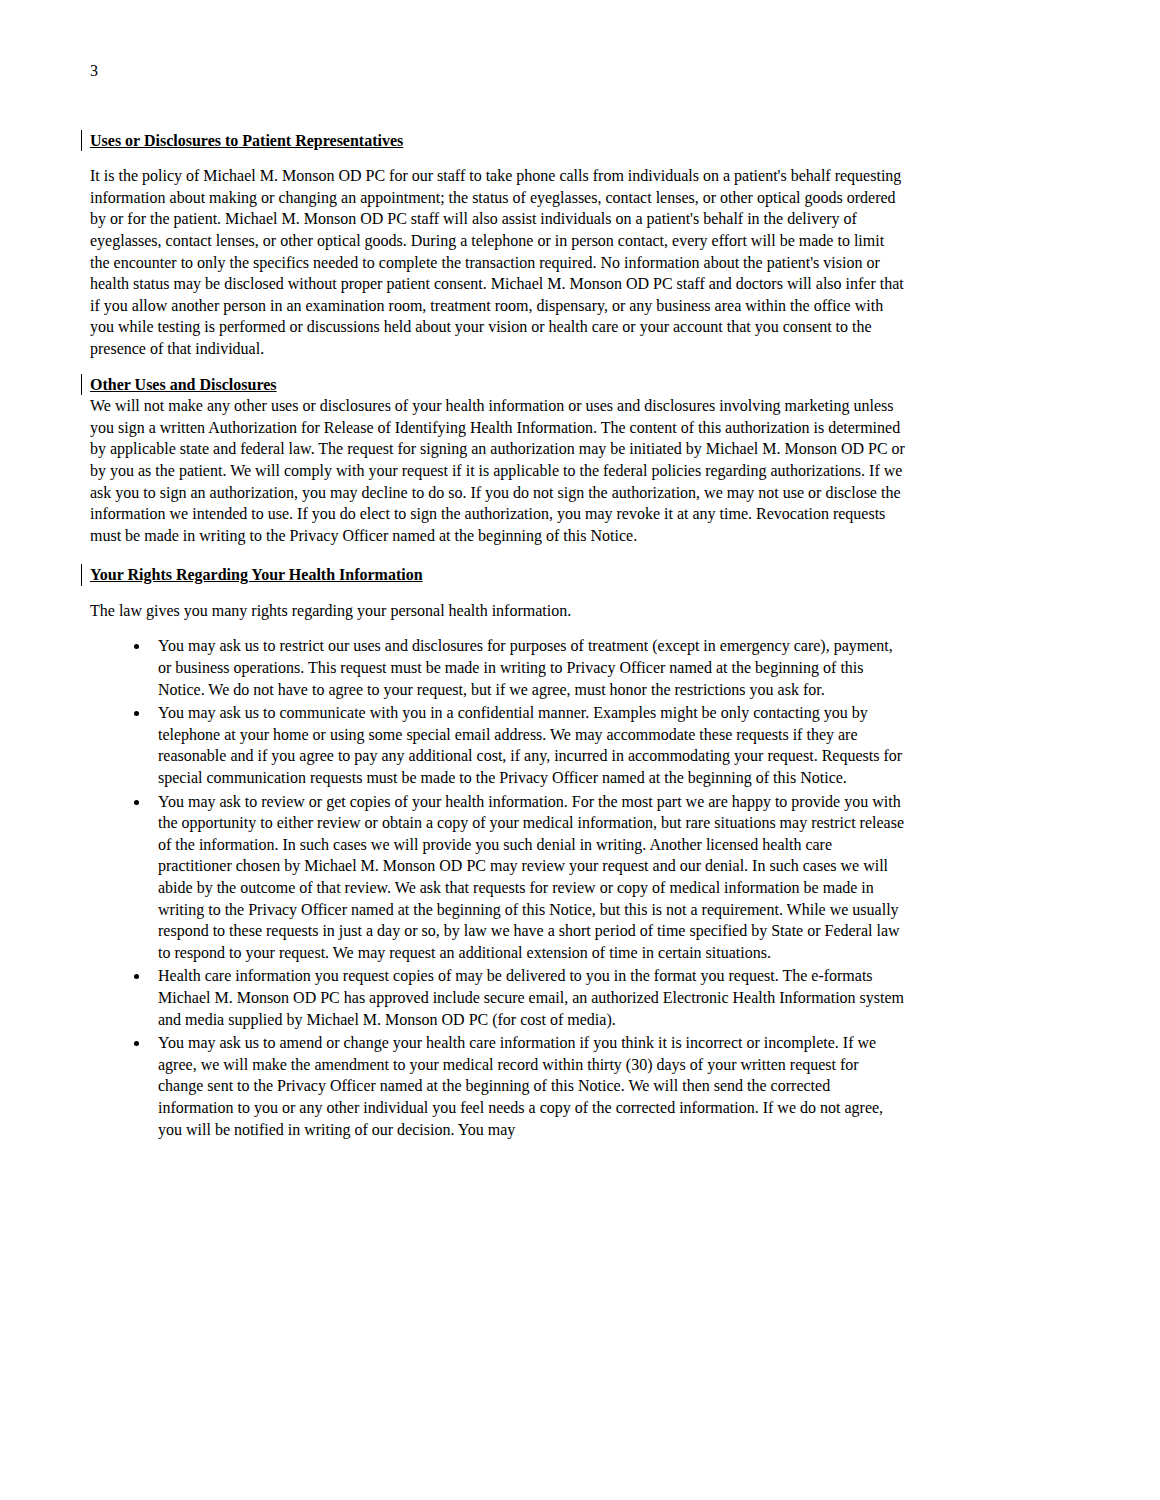3
Uses or Disclosures to Patient Representatives
It is the policy of Michael M. Monson OD PC for our staff to take phone calls from individuals on a patient's behalf requesting information about making or changing an appointment; the status of eyeglasses, contact lenses, or other optical goods ordered by or for the patient. Michael M. Monson OD PC staff will also assist individuals on a patient's behalf in the delivery of eyeglasses, contact lenses, or other optical goods. During a telephone or in person contact, every effort will be made to limit the encounter to only the specifics needed to complete the transaction required. No information about the patient's vision or health status may be disclosed without proper patient consent. Michael M. Monson OD PC staff and doctors will also infer that if you allow another person in an examination room, treatment room, dispensary, or any business area within the office with you while testing is performed or discussions held about your vision or health care or your account that you consent to the presence of that individual.
Other Uses and Disclosures
We will not make any other uses or disclosures of your health information or uses and disclosures involving marketing unless you sign a written Authorization for Release of Identifying Health Information. The content of this authorization is determined by applicable state and federal law. The request for signing an authorization may be initiated by Michael M. Monson OD PC or by you as the patient. We will comply with your request if it is applicable to the federal policies regarding authorizations. If we ask you to sign an authorization, you may decline to do so. If you do not sign the authorization, we may not use or disclose the information we intended to use. If you do elect to sign the authorization, you may revoke it at any time. Revocation requests must be made in writing to the Privacy Officer named at the beginning of this Notice.
Your Rights Regarding Your Health Information
The law gives you many rights regarding your personal health information.
You may ask us to restrict our uses and disclosures for purposes of treatment (except in emergency care), payment, or business operations. This request must be made in writing to Privacy Officer named at the beginning of this Notice. We do not have to agree to your request, but if we agree, must honor the restrictions you ask for.
You may ask us to communicate with you in a confidential manner. Examples might be only contacting you by telephone at your home or using some special email address. We may accommodate these requests if they are reasonable and if you agree to pay any additional cost, if any, incurred in accommodating your request. Requests for special communication requests must be made to the Privacy Officer named at the beginning of this Notice.
You may ask to review or get copies of your health information. For the most part we are happy to provide you with the opportunity to either review or obtain a copy of your medical information, but rare situations may restrict release of the information. In such cases we will provide you such denial in writing. Another licensed health care practitioner chosen by Michael M. Monson OD PC may review your request and our denial. In such cases we will abide by the outcome of that review. We ask that requests for review or copy of medical information be made in writing to the Privacy Officer named at the beginning of this Notice, but this is not a requirement. While we usually respond to these requests in just a day or so, by law we have a short period of time specified by State or Federal law to respond to your request. We may request an additional extension of time in certain situations.
Health care information you request copies of may be delivered to you in the format you request. The e-formats Michael M. Monson OD PC has approved include secure email, an authorized Electronic Health Information system and media supplied by Michael M. Monson OD PC (for cost of media).
You may ask us to amend or change your health care information if you think it is incorrect or incomplete. If we agree, we will make the amendment to your medical record within thirty (30) days of your written request for change sent to the Privacy Officer named at the beginning of this Notice. We will then send the corrected information to you or any other individual you feel needs a copy of the corrected information. If we do not agree, you will be notified in writing of our decision. You may